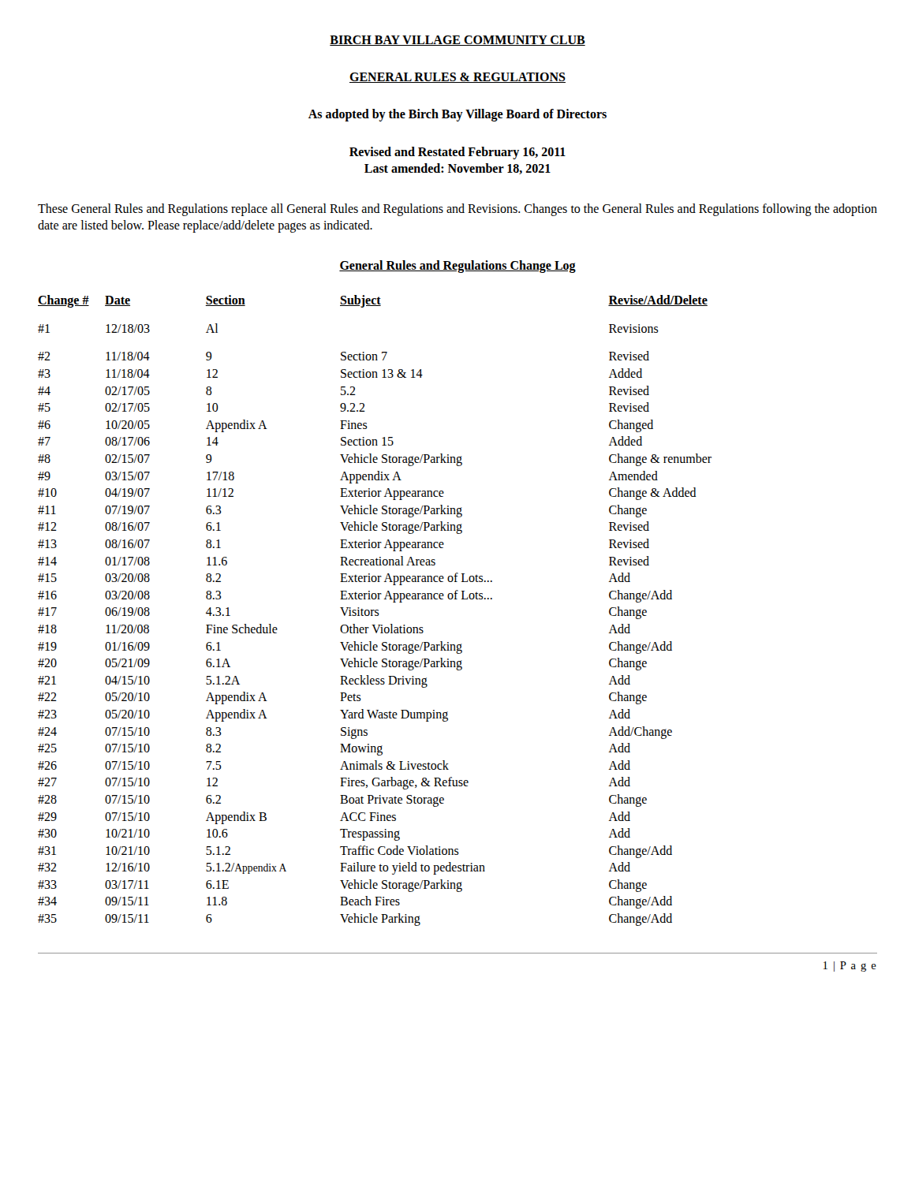BIRCH BAY VILLAGE COMMUNITY CLUB
GENERAL RULES & REGULATIONS
As adopted by the Birch Bay Village Board of Directors
Revised and Restated February 16, 2011 Last amended: November 18, 2021
These General Rules and Regulations replace all General Rules and Regulations and Revisions. Changes to the General Rules and Regulations following the adoption date are listed below. Please replace/add/delete pages as indicated.
General Rules and Regulations Change Log
| Change # | Date | Section | Subject | Revise/Add/Delete |
| --- | --- | --- | --- | --- |
| #1 | 12/18/03 | Al | | Revisions |
| #2 | 11/18/04 | 9 | Section 7 | Revised |
| #3 | 11/18/04 | 12 | Section 13 & 14 | Added |
| #4 | 02/17/05 | 8 | 5.2 | Revised |
| #5 | 02/17/05 | 10 | 9.2.2 | Revised |
| #6 | 10/20/05 | Appendix A | Fines | Changed |
| #7 | 08/17/06 | 14 | Section 15 | Added |
| #8 | 02/15/07 | 9 | Vehicle Storage/Parking | Change & renumber |
| #9 | 03/15/07 | 17/18 | Appendix A | Amended |
| #10 | 04/19/07 | 11/12 | Exterior Appearance | Change & Added |
| #11 | 07/19/07 | 6.3 | Vehicle Storage/Parking | Change |
| #12 | 08/16/07 | 6.1 | Vehicle Storage/Parking | Revised |
| #13 | 08/16/07 | 8.1 | Exterior Appearance | Revised |
| #14 | 01/17/08 | 11.6 | Recreational Areas | Revised |
| #15 | 03/20/08 | 8.2 | Exterior Appearance of Lots... | Add |
| #16 | 03/20/08 | 8.3 | Exterior Appearance of Lots... | Change/Add |
| #17 | 06/19/08 | 4.3.1 | Visitors | Change |
| #18 | 11/20/08 | Fine Schedule | Other Violations | Add |
| #19 | 01/16/09 | 6.1 | Vehicle Storage/Parking | Change/Add |
| #20 | 05/21/09 | 6.1A | Vehicle Storage/Parking | Change |
| #21 | 04/15/10 | 5.1.2A | Reckless Driving | Add |
| #22 | 05/20/10 | Appendix A | Pets | Change |
| #23 | 05/20/10 | Appendix A | Yard Waste Dumping | Add |
| #24 | 07/15/10 | 8.3 | Signs | Add/Change |
| #25 | 07/15/10 | 8.2 | Mowing | Add |
| #26 | 07/15/10 | 7.5 | Animals & Livestock | Add |
| #27 | 07/15/10 | 12 | Fires, Garbage, & Refuse | Add |
| #28 | 07/15/10 | 6.2 | Boat Private Storage | Change |
| #29 | 07/15/10 | Appendix B | ACC Fines | Add |
| #30 | 10/21/10 | 10.6 | Trespassing | Add |
| #31 | 10/21/10 | 5.1.2 | Traffic Code Violations | Change/Add |
| #32 | 12/16/10 | 5.1.2/ Appendix A | Failure to yield to pedestrian | Add |
| #33 | 03/17/11 | 6.1E | Vehicle Storage/Parking | Change |
| #34 | 09/15/11 | 11.8 | Beach Fires | Change/Add |
| #35 | 09/15/11 | 6 | Vehicle Parking | Change/Add |
1 | P a g e